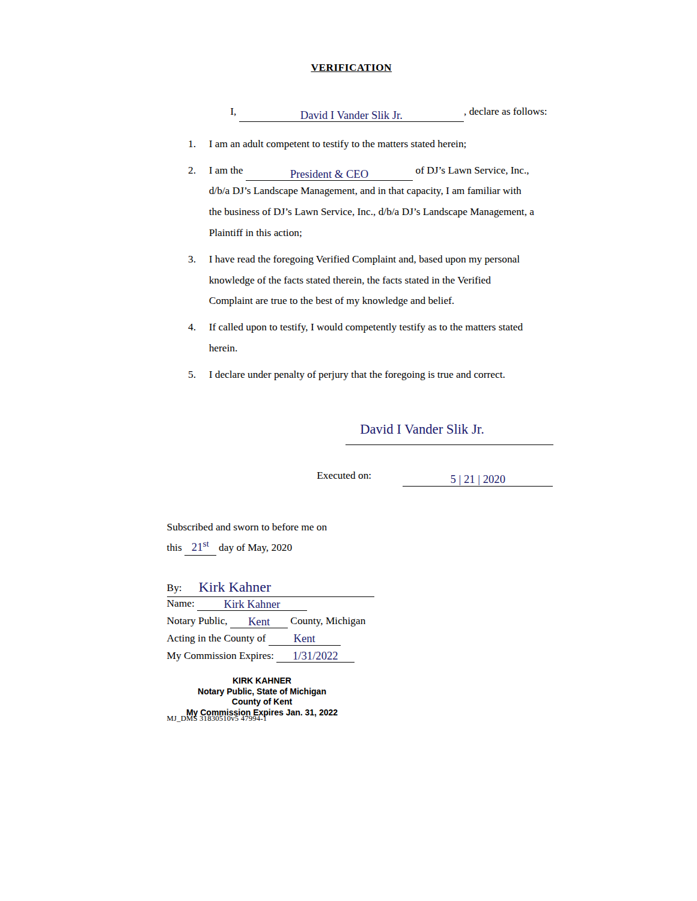VERIFICATION
I, David I Vander Slik Jr., declare as follows:
I am an adult competent to testify to the matters stated herein;
I am the President & CEO of DJ’s Lawn Service, Inc., d/b/a DJ’s Landscape Management, and in that capacity, I am familiar with the business of DJ’s Lawn Service, Inc., d/b/a DJ’s Landscape Management, a Plaintiff in this action;
I have read the foregoing Verified Complaint and, based upon my personal knowledge of the facts stated therein, the facts stated in the Verified Complaint are true to the best of my knowledge and belief.
If called upon to testify, I would competently testify as to the matters stated herein.
I declare under penalty of perjury that the foregoing is true and correct.
David I Vander Slik Jr.
Executed on: 5 | 21 | 2020
Subscribed and sworn to before me on
this 21st day of May, 2020
By: Kirk Kahner
Name: Kirk Kahner
Notary Public, Kent County, Michigan
Acting in the County of Kent
My Commission Expires: 1/31/2022
KIRK KAHNER
Notary Public, State of Michigan
County of Kent
My Commission Expires Jan. 31, 2022
MJ_DMS 31830510v5 47994-1